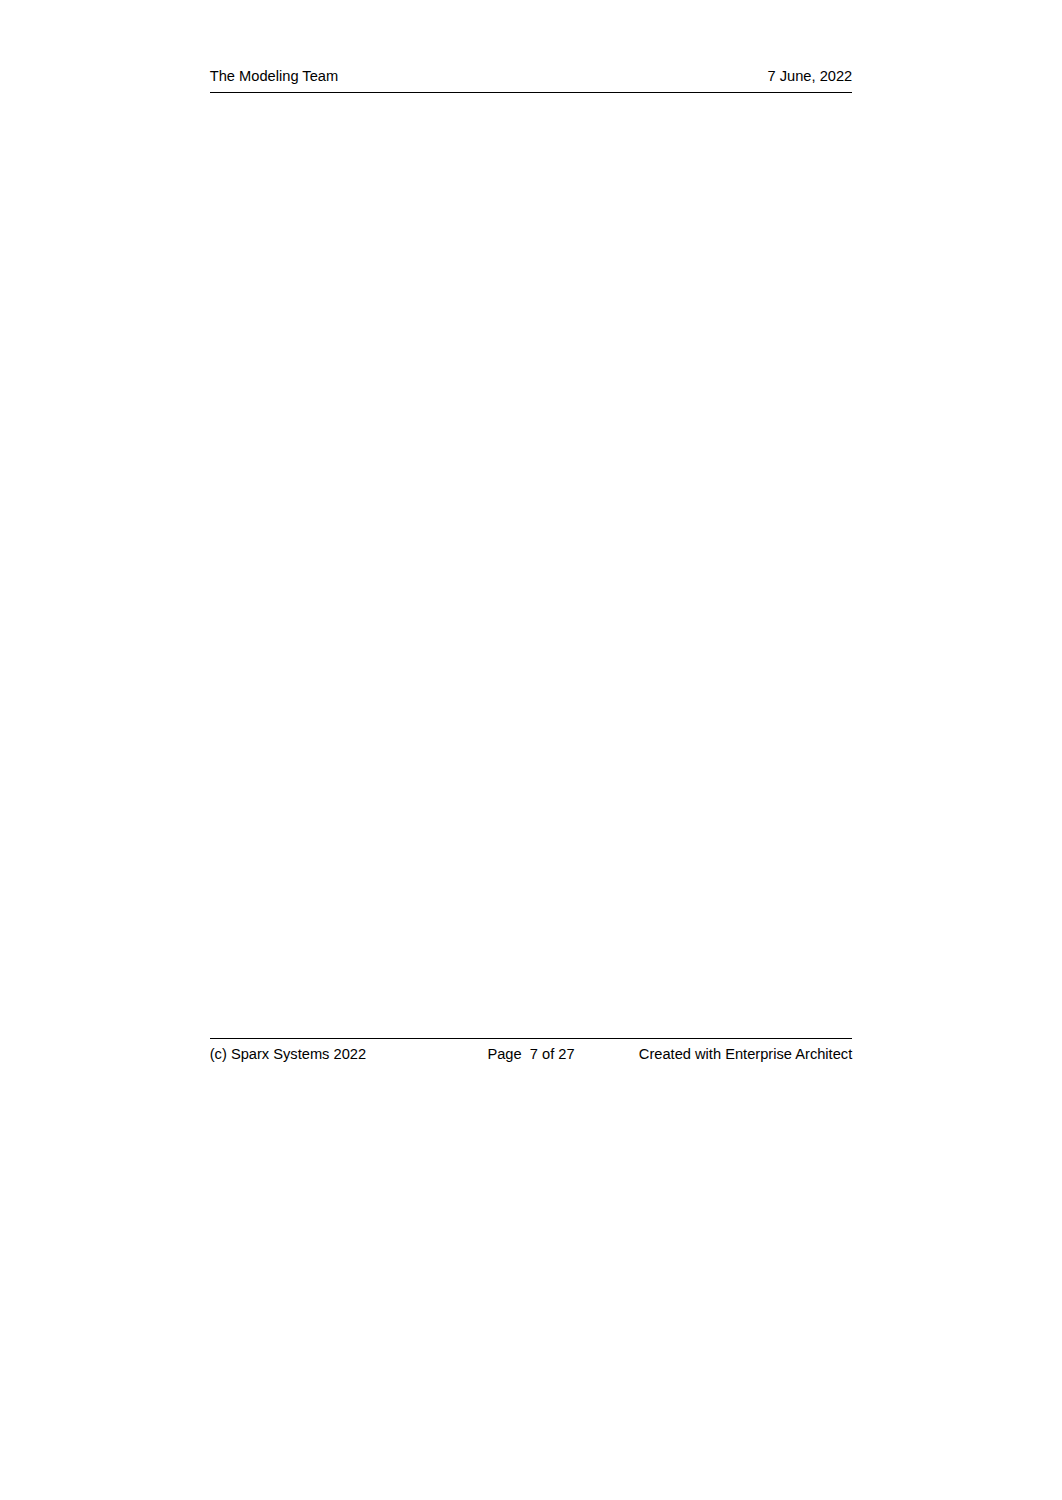The Modeling Team
7 June, 2022
(c) Sparx Systems 2022
Page 7 of 27
Created with Enterprise Architect